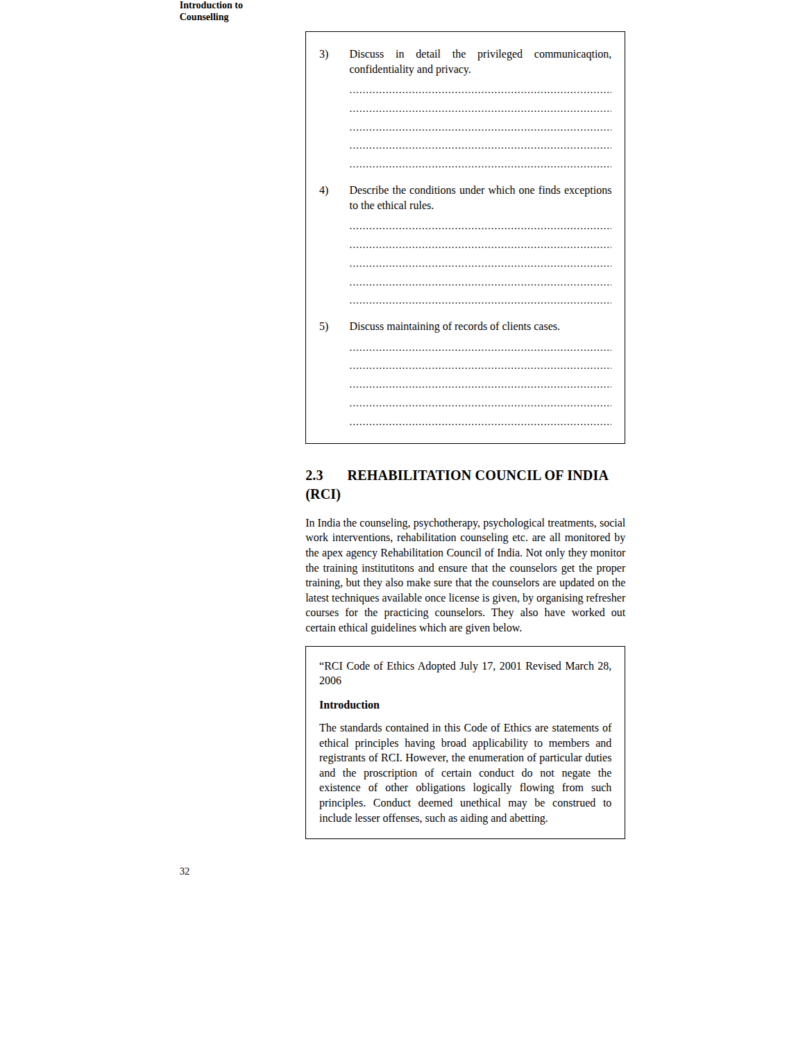Introduction to Counselling
3)
Discuss in detail the privileged communicaqtion, confidentiality and privacy.
.............................................................................................................
.............................................................................................................
.............................................................................................................
.............................................................................................................
.............................................................................................................
4)
Describe the conditions under which one finds exceptions to the ethical rules.
.............................................................................................................
.............................................................................................................
.............................................................................................................
.............................................................................................................
.............................................................................................................
5)
Discuss maintaining of records of clients cases.
.............................................................................................................
.............................................................................................................
.............................................................................................................
.............................................................................................................
.............................................................................................................
2.3 REHABILITATION COUNCIL OF INDIA (RCI)
In India the counseling, psychotherapy, psychological treatments, social work interventions, rehabilitation counseling etc. are all monitored by the apex agency Rehabilitation Council of India. Not only they monitor the training institutitons and ensure that the counselors get the proper training, but they also make sure that the counselors are updated on the latest techniques available once license is given, by organising refresher courses for the practicing counselors. They also have worked out certain ethical guidelines which are given below.
“RCI Code of Ethics Adopted July 17, 2001 Revised March 28, 2006
Introduction
The standards contained in this Code of Ethics are statements of ethical principles having broad applicability to members and registrants of RCI. However, the enumeration of particular duties and the proscription of certain conduct do not negate the existence of other obligations logically flowing from such principles. Conduct deemed unethical may be construed to include lesser offenses, such as aiding and abetting.
32